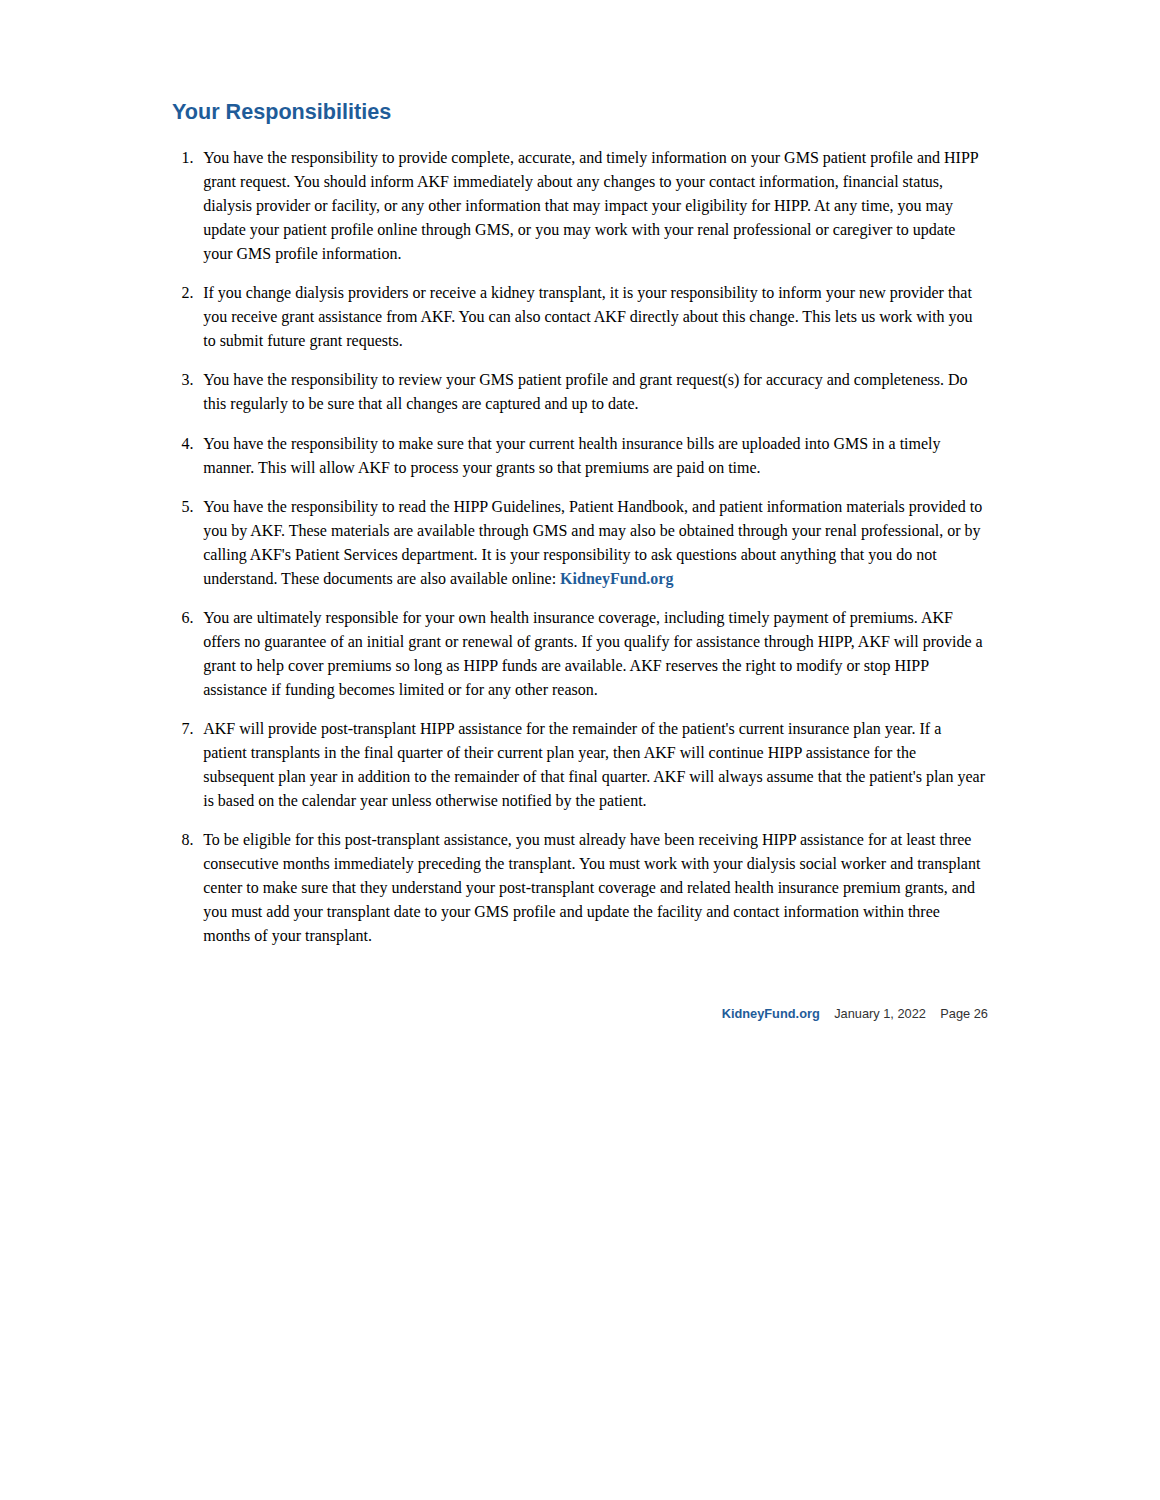Your Responsibilities
You have the responsibility to provide complete, accurate, and timely information on your GMS patient profile and HIPP grant request. You should inform AKF immediately about any changes to your contact information, financial status, dialysis provider or facility, or any other information that may impact your eligibility for HIPP. At any time, you may update your patient profile online through GMS, or you may work with your renal professional or caregiver to update your GMS profile information.
If you change dialysis providers or receive a kidney transplant, it is your responsibility to inform your new provider that you receive grant assistance from AKF. You can also contact AKF directly about this change. This lets us work with you to submit future grant requests.
You have the responsibility to review your GMS patient profile and grant request(s) for accuracy and completeness. Do this regularly to be sure that all changes are captured and up to date.
You have the responsibility to make sure that your current health insurance bills are uploaded into GMS in a timely manner. This will allow AKF to process your grants so that premiums are paid on time.
You have the responsibility to read the HIPP Guidelines, Patient Handbook, and patient information materials provided to you by AKF. These materials are available through GMS and may also be obtained through your renal professional, or by calling AKF's Patient Services department. It is your responsibility to ask questions about anything that you do not understand. These documents are also available online: KidneyFund.org
You are ultimately responsible for your own health insurance coverage, including timely payment of premiums. AKF offers no guarantee of an initial grant or renewal of grants. If you qualify for assistance through HIPP, AKF will provide a grant to help cover premiums so long as HIPP funds are available. AKF reserves the right to modify or stop HIPP assistance if funding becomes limited or for any other reason.
AKF will provide post-transplant HIPP assistance for the remainder of the patient's current insurance plan year. If a patient transplants in the final quarter of their current plan year, then AKF will continue HIPP assistance for the subsequent plan year in addition to the remainder of that final quarter. AKF will always assume that the patient's plan year is based on the calendar year unless otherwise notified by the patient.
To be eligible for this post-transplant assistance, you must already have been receiving HIPP assistance for at least three consecutive months immediately preceding the transplant. You must work with your dialysis social worker and transplant center to make sure that they understand your post-transplant coverage and related health insurance premium grants, and you must add your transplant date to your GMS profile and update the facility and contact information within three months of your transplant.
KidneyFund.org January 1, 2022 Page 26